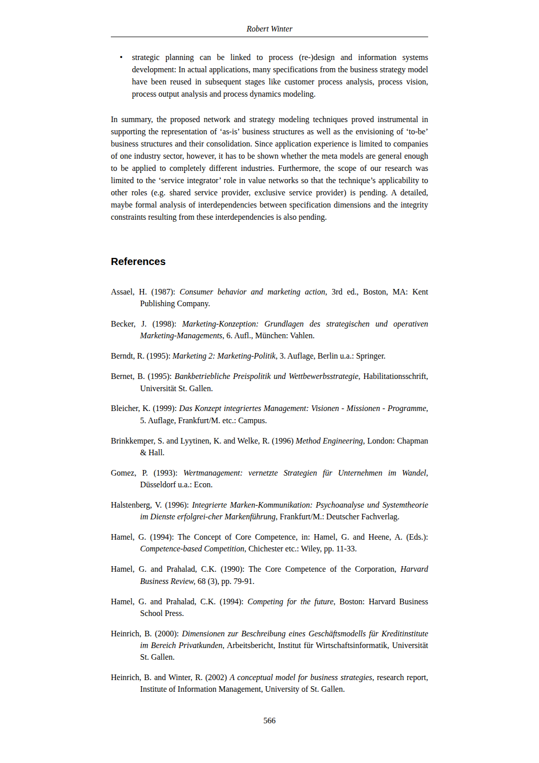Robert Winter
strategic planning can be linked to process (re-)design and information systems development: In actual applications, many specifications from the business strategy model have been reused in subsequent stages like customer process analysis, process vision, process output analysis and process dynamics modeling.
In summary, the proposed network and strategy modeling techniques proved instrumental in supporting the representation of ‘as-is’ business structures as well as the envisioning of ‘to-be’ business structures and their consolidation. Since application experience is limited to companies of one industry sector, however, it has to be shown whether the meta models are general enough to be applied to completely different industries. Furthermore, the scope of our research was limited to the ‘service integrator’ role in value networks so that the technique’s applicability to other roles (e.g. shared service provider, exclusive service provider) is pending. A detailed, maybe formal analysis of interdependencies between specification dimensions and the integrity constraints resulting from these interdependencies is also pending.
References
Assael, H. (1987): Consumer behavior and marketing action, 3rd ed., Boston, MA: Kent Publishing Company.
Becker, J. (1998): Marketing-Konzeption: Grundlagen des strategischen und operativen Marketing-Managements, 6. Aufl., München: Vahlen.
Berndt, R. (1995): Marketing 2: Marketing-Politik, 3. Auflage, Berlin u.a.: Springer.
Bernet, B. (1995): Bankbetriebliche Preispolitik und Wettbewerbsstrategie, Habilitationsschrift, Universität St. Gallen.
Bleicher, K. (1999): Das Konzept integriertes Management: Visionen - Missionen - Programme, 5. Auflage, Frankfurt/M. etc.: Campus.
Brinkkemper, S. and Lyytinen, K. and Welke, R. (1996) Method Engineering, London: Chapman & Hall.
Gomez, P. (1993): Wertmanagement: vernetzte Strategien für Unternehmen im Wandel, Düsseldorf u.a.: Econ.
Halstenberg, V. (1996): Integrierte Marken-Kommunikation: Psychoanalyse und Systemtheorie im Dienste erfolgrei-cher Markenführung, Frankfurt/M.: Deutscher Fachverlag.
Hamel, G. (1994): The Concept of Core Competence, in: Hamel, G. and Heene, A. (Eds.): Competence-based Competition, Chichester etc.: Wiley, pp. 11-33.
Hamel, G. and Prahalad, C.K. (1990): The Core Competence of the Corporation, Harvard Business Review, 68 (3), pp. 79-91.
Hamel, G. and Prahalad, C.K. (1994): Competing for the future, Boston: Harvard Business School Press.
Heinrich, B. (2000): Dimensionen zur Beschreibung eines Geschäftsmodells für Kreditinstitute im Bereich Privatkunden, Arbeitsbericht, Institut für Wirtschaftsinformatik, Universität St. Gallen.
Heinrich, B. and Winter, R. (2002) A conceptual model for business strategies, research report, Institute of Information Management, University of St. Gallen.
566